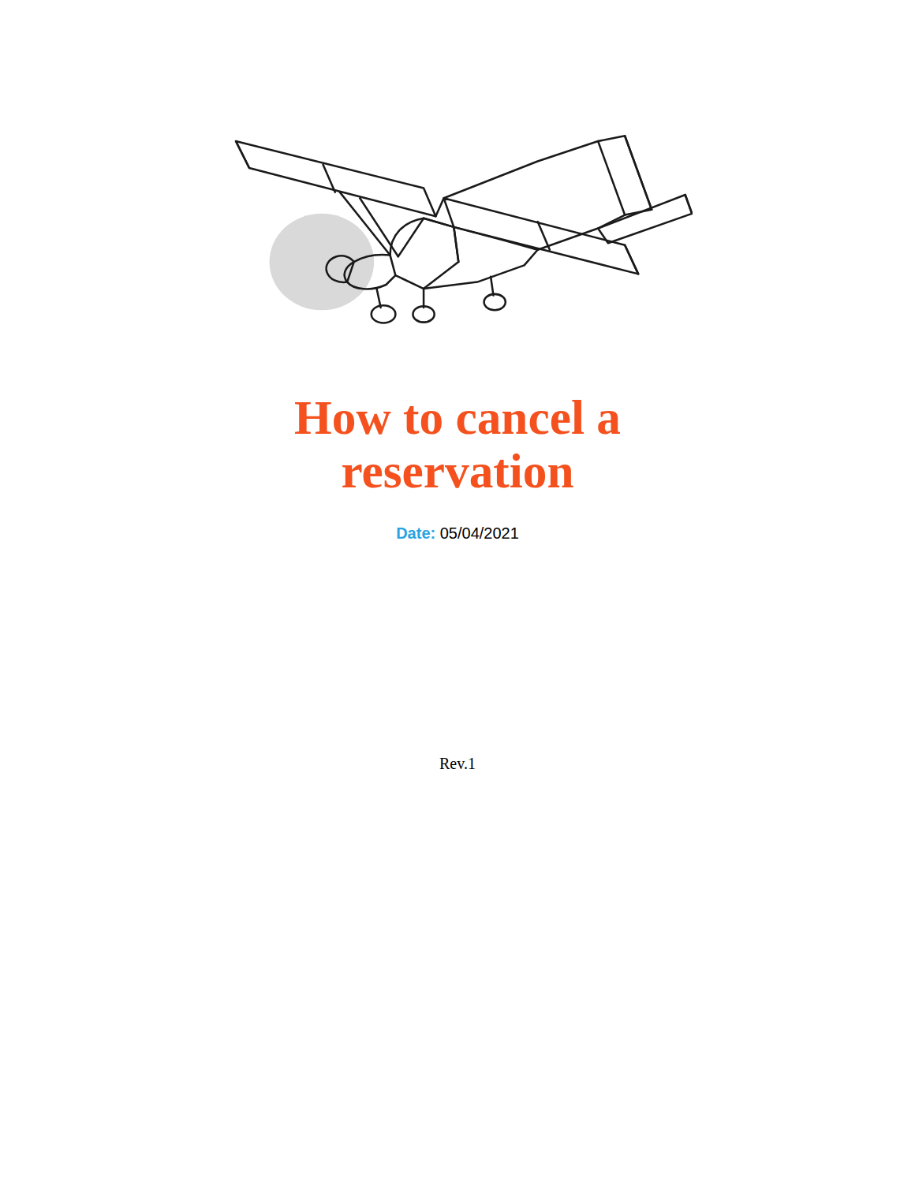How to cancel a reservation
Date: 05/04/2021
Rev.1